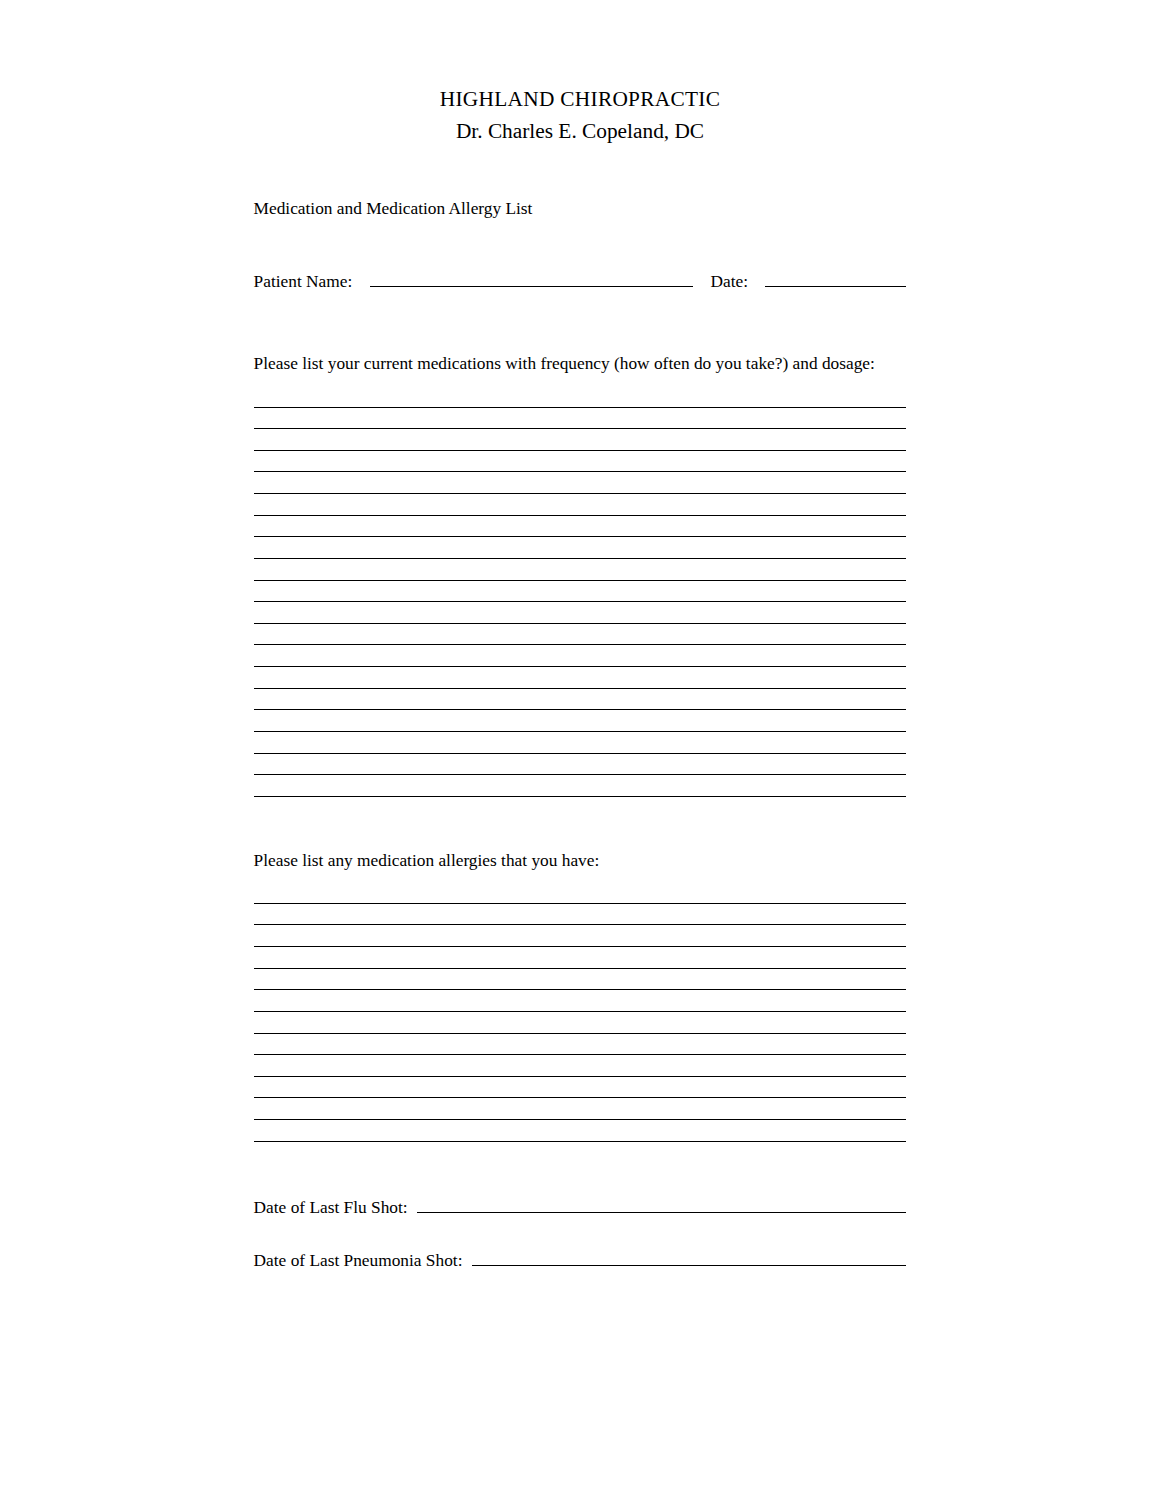HIGHLAND CHIROPRACTIC
Dr. Charles E. Copeland, DC
Medication and Medication Allergy List
Patient Name: Date:
Please list your current medications with frequency (how often do you take?) and dosage:
Please list any medication allergies that you have:
Date of Last Flu Shot:
Date of Last Pneumonia Shot: